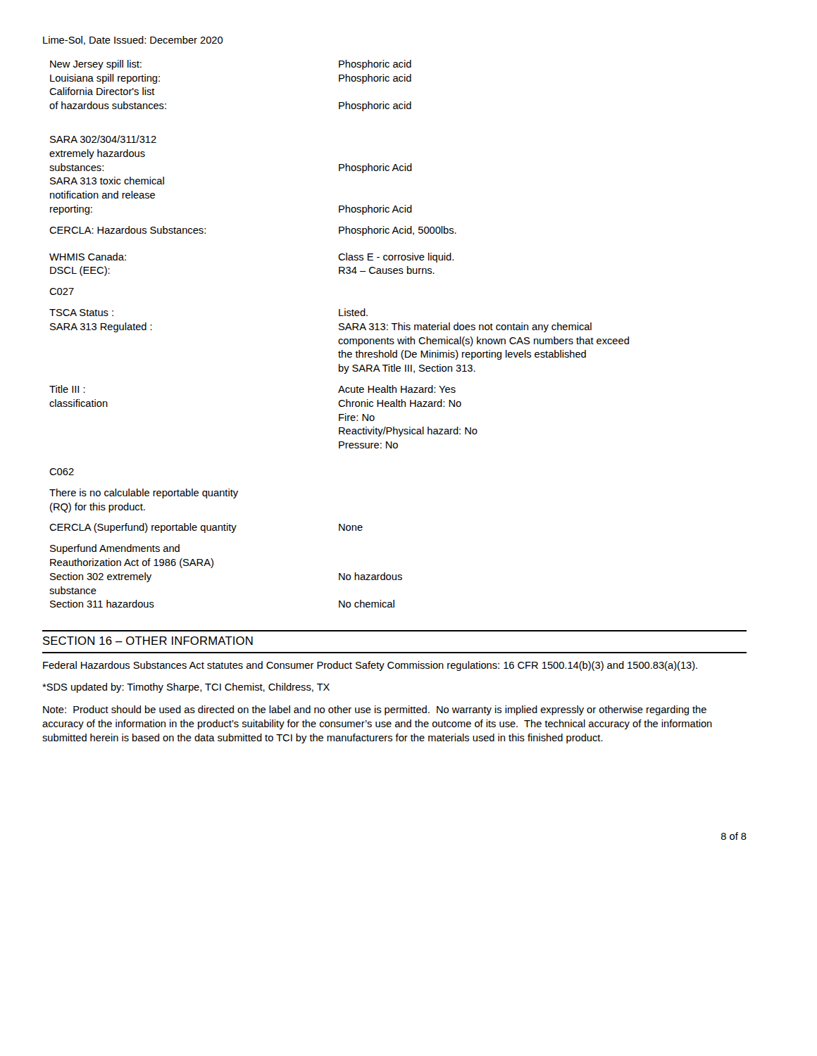Lime-Sol, Date Issued: December 2020
| New Jersey spill list: | Phosphoric acid |
| Louisiana spill reporting: | Phosphoric acid |
| California Director's list | |
| of hazardous substances: | Phosphoric acid |
| SARA 302/304/311/312 | |
| extremely hazardous | |
| substances: | Phosphoric Acid |
| SARA 313 toxic chemical | |
| notification and release | |
| reporting: | Phosphoric Acid |
| CERCLA: Hazardous Substances: | Phosphoric Acid, 5000lbs. |
| WHMIS Canada: | Class E - corrosive liquid. |
| DSCL (EEC): | R34 – Causes burns. |
| C027 | |
| TSCA Status : | Listed. |
| SARA 313 Regulated : | SARA 313: This material does not contain any chemical components with Chemical(s) known CAS numbers that exceed the threshold (De Minimis) reporting levels established by SARA Title III, Section 313. |
| Title III : | Acute Health Hazard: Yes |
| classification | Chronic Health Hazard: No |
| | Fire: No |
| | Reactivity/Physical hazard: No |
| | Pressure: No |
| C062 | |
| There is no calculable reportable quantity (RQ) for this product. | |
| CERCLA (Superfund) reportable quantity | None |
| Superfund Amendments and | |
| Reauthorization Act of 1986 (SARA) | |
| Section 302 extremely | No hazardous |
| substance | |
| Section 311 hazardous | No chemical |
SECTION 16 – OTHER INFORMATION
Federal Hazardous Substances Act statutes and Consumer Product Safety Commission regulations: 16 CFR 1500.14(b)(3) and 1500.83(a)(13).
*SDS updated by: Timothy Sharpe, TCI Chemist, Childress, TX
Note: Product should be used as directed on the label and no other use is permitted. No warranty is implied expressly or otherwise regarding the accuracy of the information in the product’s suitability for the consumer’s use and the outcome of its use. The technical accuracy of the information submitted herein is based on the data submitted to TCI by the manufacturers for the materials used in this finished product.
8 of 8